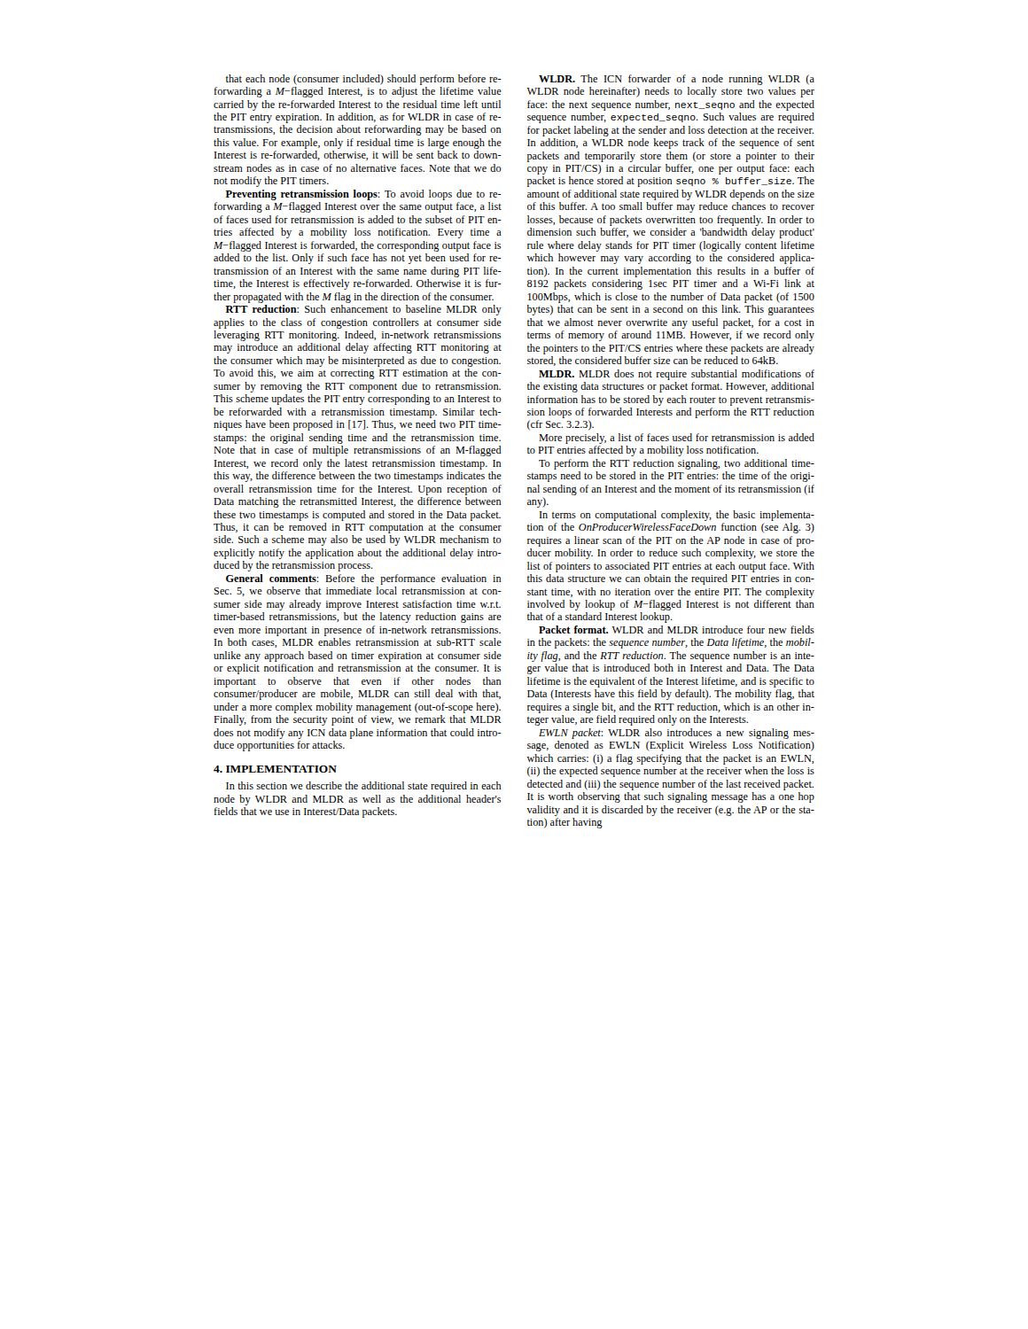that each node (consumer included) should perform before re-forwarding a M−flagged Interest, is to adjust the lifetime value carried by the re-forwarded Interest to the residual time left until the PIT entry expiration. In addition, as for WLDR in case of retransmissions, the decision about reforwarding may be based on this value. For example, only if residual time is large enough the Interest is re-forwarded, otherwise, it will be sent back to downstream nodes as in case of no alternative faces. Note that we do not modify the PIT timers.
Preventing retransmission loops: To avoid loops due to re-forwarding a M−flagged Interest over the same output face, a list of faces used for retransmission is added to the subset of PIT entries affected by a mobility loss notification. Every time a M−flagged Interest is forwarded, the corresponding output face is added to the list. Only if such face has not yet been used for retransmission of an Interest with the same name during PIT lifetime, the Interest is effectively re-forwarded. Otherwise it is further propagated with the M flag in the direction of the consumer.
RTT reduction: Such enhancement to baseline MLDR only applies to the class of congestion controllers at consumer side leveraging RTT monitoring. Indeed, in-network retransmissions may introduce an additional delay affecting RTT monitoring at the consumer which may be misinterpreted as due to congestion. To avoid this, we aim at correcting RTT estimation at the consumer by removing the RTT component due to retransmission. This scheme updates the PIT entry corresponding to an Interest to be reforwarded with a retransmission timestamp. Similar techniques have been proposed in [17]. Thus, we need two PIT timestamps: the original sending time and the retransmission time. Note that in case of multiple retransmissions of an M-flagged Interest, we record only the latest retransmission timestamp. In this way, the difference between the two timestamps indicates the overall retransmission time for the Interest. Upon reception of Data matching the retransmitted Interest, the difference between these two timestamps is computed and stored in the Data packet. Thus, it can be removed in RTT computation at the consumer side. Such a scheme may also be used by WLDR mechanism to explicitly notify the application about the additional delay introduced by the retransmission process.
General comments: Before the performance evaluation in Sec. 5, we observe that immediate local retransmission at consumer side may already improve Interest satisfaction time w.r.t. timer-based retransmissions, but the latency reduction gains are even more important in presence of in-network retransmissions. In both cases, MLDR enables retransmission at sub-RTT scale unlike any approach based on timer expiration at consumer side or explicit notification and retransmission at the consumer. It is important to observe that even if other nodes than consumer/producer are mobile, MLDR can still deal with that, under a more complex mobility management (out-of-scope here). Finally, from the security point of view, we remark that MLDR does not modify any ICN data plane information that could introduce opportunities for attacks.
4. IMPLEMENTATION
In this section we describe the additional state required in each node by WLDR and MLDR as well as the additional header's fields that we use in Interest/Data packets.
WLDR. The ICN forwarder of a node running WLDR (a WLDR node hereinafter) needs to locally store two values per face: the next sequence number, next_seqno and the expected sequence number, expected_seqno. Such values are required for packet labeling at the sender and loss detection at the receiver. In addition, a WLDR node keeps track of the sequence of sent packets and temporarily store them (or store a pointer to their copy in PIT/CS) in a circular buffer, one per output face: each packet is hence stored at position seqno % buffer_size. The amount of additional state required by WLDR depends on the size of this buffer. A too small buffer may reduce chances to recover losses, because of packets overwritten too frequently. In order to dimension such buffer, we consider a 'bandwidth delay product' rule where delay stands for PIT timer (logically content lifetime which however may vary according to the considered application). In the current implementation this results in a buffer of 8192 packets considering 1sec PIT timer and a Wi-Fi link at 100Mbps, which is close to the number of Data packet (of 1500 bytes) that can be sent in a second on this link. This guarantees that we almost never overwrite any useful packet, for a cost in terms of memory of around 11MB. However, if we record only the pointers to the PIT/CS entries where these packets are already stored, the considered buffer size can be reduced to 64kB.
MLDR. MLDR does not require substantial modifications of the existing data structures or packet format. However, additional information has to be stored by each router to prevent retransmission loops of forwarded Interests and perform the RTT reduction (cfr Sec. 3.2.3).
More precisely, a list of faces used for retransmission is added to PIT entries affected by a mobility loss notification.
To perform the RTT reduction signaling, two additional timestamps need to be stored in the PIT entries: the time of the original sending of an Interest and the moment of its retransmission (if any).
In terms on computational complexity, the basic implementation of the OnProducerWirelessFaceDown function (see Alg. 3) requires a linear scan of the PIT on the AP node in case of producer mobility. In order to reduce such complexity, we store the list of pointers to associated PIT entries at each output face. With this data structure we can obtain the required PIT entries in constant time, with no iteration over the entire PIT. The complexity involved by lookup of M−flagged Interest is not different than that of a standard Interest lookup.
Packet format. WLDR and MLDR introduce four new fields in the packets: the sequence number, the Data lifetime, the mobility flag, and the RTT reduction. The sequence number is an integer value that is introduced both in Interest and Data. The Data lifetime is the equivalent of the Interest lifetime, and is specific to Data (Interests have this field by default). The mobility flag, that requires a single bit, and the RTT reduction, which is an other integer value, are field required only on the Interests.
EWLN packet: WLDR also introduces a new signaling message, denoted as EWLN (Explicit Wireless Loss Notification) which carries: (i) a flag specifying that the packet is an EWLN, (ii) the expected sequence number at the receiver when the loss is detected and (iii) the sequence number of the last received packet. It is worth observing that such signaling message has a one hop validity and it is discarded by the receiver (e.g. the AP or the station) after having